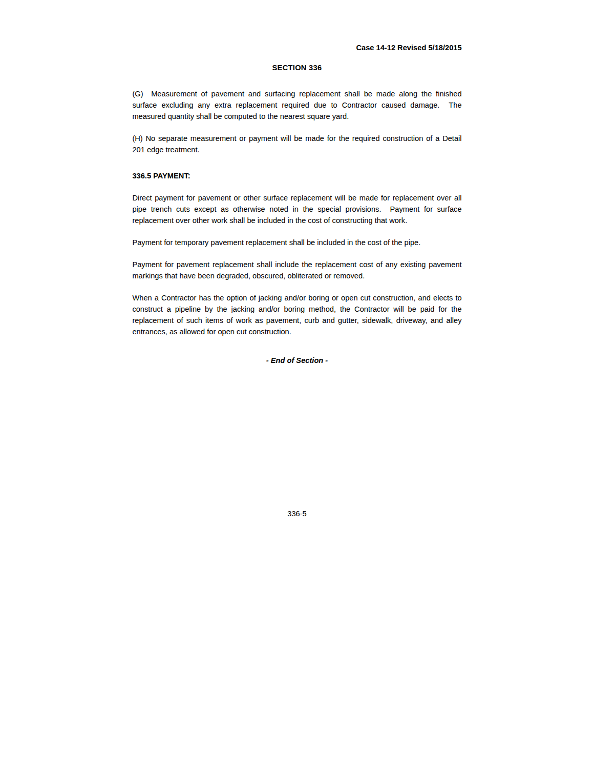Case 14-12 Revised 5/18/2015
SECTION 336
(G) Measurement of pavement and surfacing replacement shall be made along the finished surface excluding any extra replacement required due to Contractor caused damage. The measured quantity shall be computed to the nearest square yard.
(H) No separate measurement or payment will be made for the required construction of a Detail 201 edge treatment.
336.5 PAYMENT:
Direct payment for pavement or other surface replacement will be made for replacement over all pipe trench cuts except as otherwise noted in the special provisions. Payment for surface replacement over other work shall be included in the cost of constructing that work.
Payment for temporary pavement replacement shall be included in the cost of the pipe.
Payment for pavement replacement shall include the replacement cost of any existing pavement markings that have been degraded, obscured, obliterated or removed.
When a Contractor has the option of jacking and/or boring or open cut construction, and elects to construct a pipeline by the jacking and/or boring method, the Contractor will be paid for the replacement of such items of work as pavement, curb and gutter, sidewalk, driveway, and alley entrances, as allowed for open cut construction.
- End of Section -
336-5